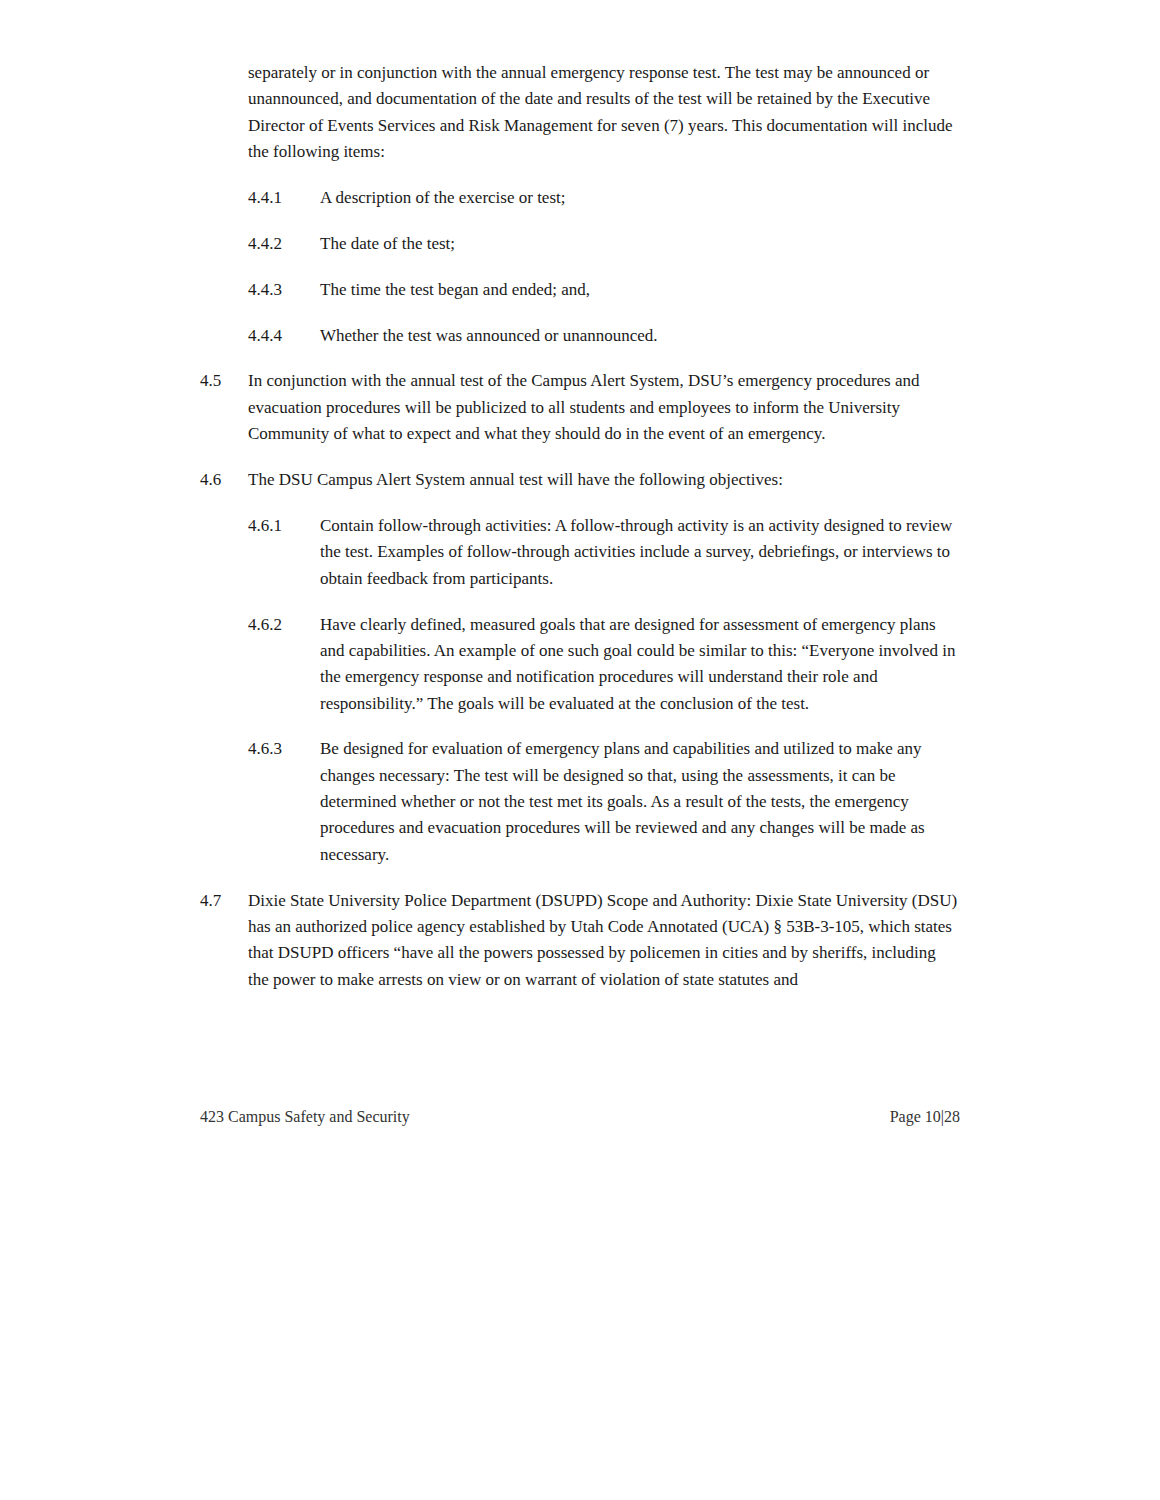separately or in conjunction with the annual emergency response test. The test may be announced or unannounced, and documentation of the date and results of the test will be retained by the Executive Director of Events Services and Risk Management for seven (7) years. This documentation will include the following items:
4.4.1 A description of the exercise or test;
4.4.2 The date of the test;
4.4.3 The time the test began and ended; and,
4.4.4 Whether the test was announced or unannounced.
4.5 In conjunction with the annual test of the Campus Alert System, DSU’s emergency procedures and evacuation procedures will be publicized to all students and employees to inform the University Community of what to expect and what they should do in the event of an emergency.
4.6 The DSU Campus Alert System annual test will have the following objectives:
4.6.1 Contain follow-through activities: A follow-through activity is an activity designed to review the test. Examples of follow-through activities include a survey, debriefings, or interviews to obtain feedback from participants.
4.6.2 Have clearly defined, measured goals that are designed for assessment of emergency plans and capabilities. An example of one such goal could be similar to this: “Everyone involved in the emergency response and notification procedures will understand their role and responsibility.” The goals will be evaluated at the conclusion of the test.
4.6.3 Be designed for evaluation of emergency plans and capabilities and utilized to make any changes necessary: The test will be designed so that, using the assessments, it can be determined whether or not the test met its goals. As a result of the tests, the emergency procedures and evacuation procedures will be reviewed and any changes will be made as necessary.
4.7 Dixie State University Police Department (DSUPD) Scope and Authority: Dixie State University (DSU) has an authorized police agency established by Utah Code Annotated (UCA) § 53B-3-105, which states that DSUPD officers “have all the powers possessed by policemen in cities and by sheriffs, including the power to make arrests on view or on warrant of violation of state statutes and
423 Campus Safety and Security Page 10|28